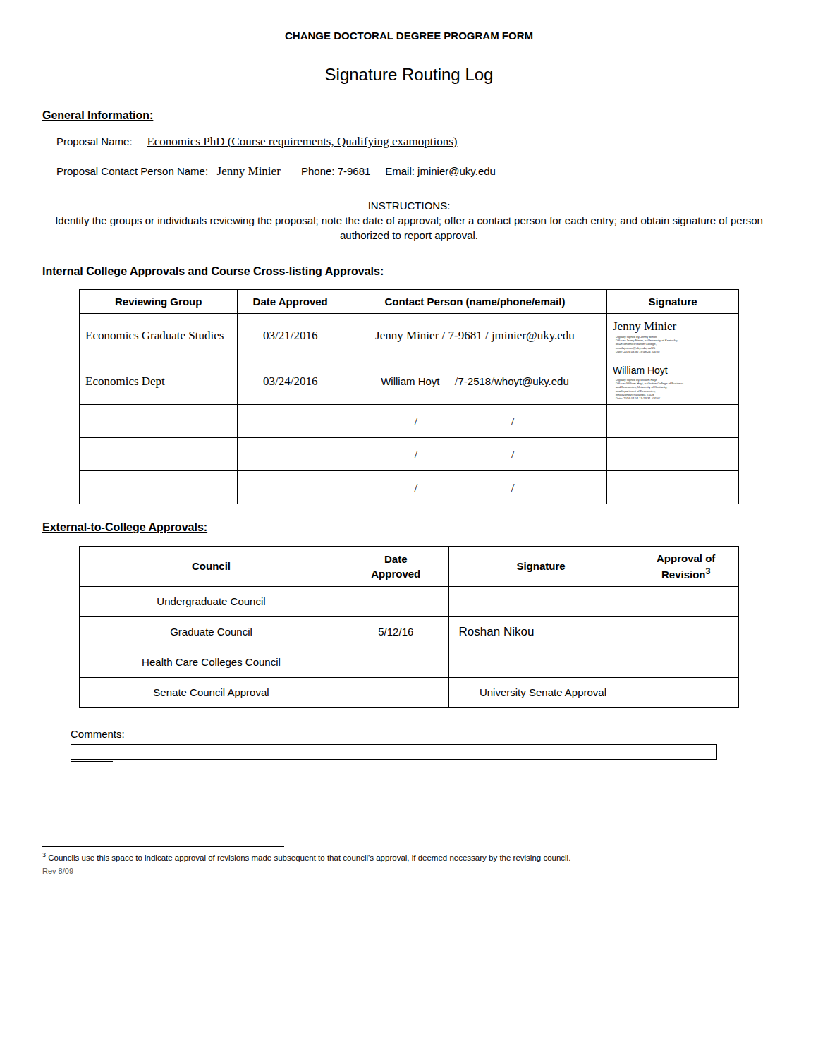CHANGE DOCTORAL DEGREE PROGRAM FORM
Signature Routing Log
General Information:
Proposal Name: Economics PhD (Course requirements, Qualifying examoptions)
Proposal Contact Person Name: Jenny Minier Phone: 7-9681 Email: jminier@uky.edu
INSTRUCTIONS:
Identify the groups or individuals reviewing the proposal; note the date of approval; offer a contact person for each entry; and obtain signature of person authorized to report approval.
Internal College Approvals and Course Cross-listing Approvals:
| Reviewing Group | Date Approved | Contact Person (name/phone/email) | Signature |
| --- | --- | --- | --- |
| Economics Graduate Studies | 03/21/2016 | Jenny Minier / 7-9681 / jminier@uky.edu | Jenny Minier Digitally signed by Jenny Minier DN: cn=Jenny Minier, o=University of Kentucky, ou=Economics/Gatton College, email=jminier@uky.edu, c=US Date: 2016.03.30 19:48:24 -04'00' |
| Economics Dept | 03/24/2016 | William Hoyt / 7-2518 / whoyt@uky.edu | William Hoyt Digitally signed by William Hoyt DN: cn=William Hoyt, o=Gatton College of Business and Economics, University of Kentucky, ou=Department of Economics, email=whoyt@uky.edu, c=US Date: 2016.04.04 13:13:31 -04'00' |
| | | / / | |
| | | / / | |
| | | / / | |
External-to-College Approvals:
| Council | Date Approved | Signature | Approval of Revision 3 |
| --- | --- | --- | --- |
| Undergraduate Council | | | |
| Graduate Council | 5/12/16 | Roshan Nikou | |
| Health Care Colleges Council | | | |
| Senate Council Approval | | University Senate Approval | |
Comments:
3 Councils use this space to indicate approval of revisions made subsequent to that council's approval, if deemed necessary by the revising council.
Rev 8/09